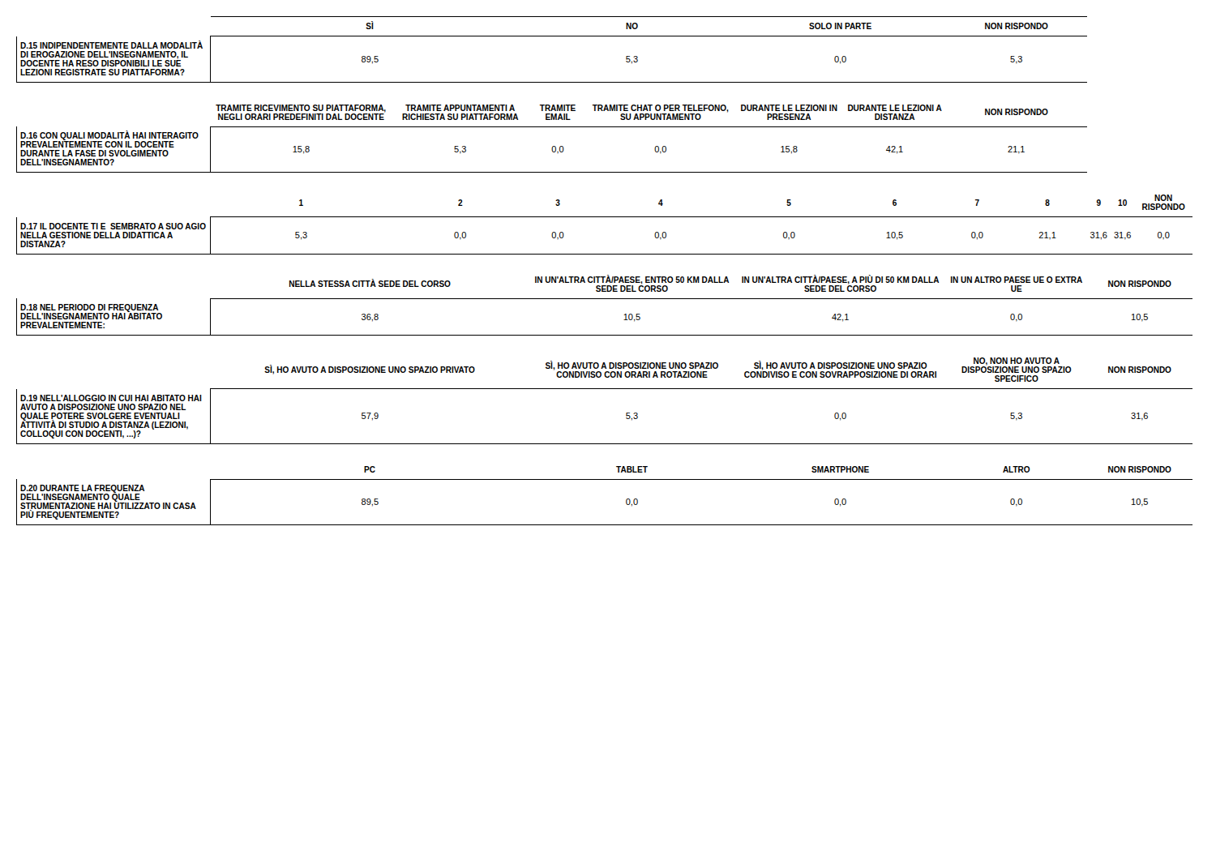| | SÌ | NO | SOLO IN PARTE | NON RISPONDO | |
| D.15 INDIPENDENTEMENTE DALLA MODALITÀ DI EROGAZIONE DELL'INSEGNAMENTO, IL DOCENTE HA RESO DISPONIBILI LE SUE LEZIONI REGISTRATE SU PIATTAFORMA? | 89,5 | 5,3 | 0,0 | 5,3 | |
| | TRAMITE RICEVIMENTO SU PIATTAFORMA, NEGLI ORARI PREDEFINITI DAL DOCENTE | TRAMITE APPUNTAMENTI A RICHIESTA SU PIATTAFORMA | TRAMITE EMAIL | TRAMITE CHAT O PER TELEFONO, SU APPUNTAMENTO | DURANTE LE LEZIONI IN PRESENZA | DURANTE LE LEZIONI A DISTANZA | NON RISPONDO | |
| D.16 CON QUALI MODALITÀ HAI INTERAGITO PREVALENTEMENTE CON IL DOCENTE DURANTE LA FASE DI SVOLGIMENTO DELL'INSEGNAMENTO? | 15,8 | 5,3 | 0,0 | 0,0 | 15,8 | 42,1 | 21,1 | |
| | 1 | 2 | 3 | 4 | 5 | 6 | 7 | 8 | 9 | 10 | NON RISPONDO | |
| D.17 IL DOCENTE TI E SEMBRATO A SUO AGIO NELLA GESTIONE DELLA DIDATTICA A DISTANZA? | 5,3 | 0,0 | 0,0 | 0,0 | 0,0 | 10,5 | 0,0 | 21,1 | 31,6 | 31,6 | 0,0 | |
| | NELLA STESSA CITTÀ SEDE DEL CORSO | IN UN'ALTRA CITTÀ/PAESE, ENTRO 50 KM DALLA SEDE DEL CORSO | IN UN'ALTRA CITTÀ/PAESE, A PIÙ DI 50 KM DALLA SEDE DEL CORSO | IN UN ALTRO PAESE UE O EXTRA UE | NON RISPONDO | |
| D.18 NEL PERIODO DI FREQUENZA DELL'INSEGNAMENTO HAI ABITATO PREVALENTEMENTE: | 36,8 | 10,5 | 42,1 | 0,0 | 10,5 | |
| | SÌ, HO AVUTO A DISPOSIZIONE UNO SPAZIO PRIVATO | SÌ, HO AVUTO A DISPOSIZIONE UNO SPAZIO CONDIVISO CON ORARI A ROTAZIONE | SÌ, HO AVUTO A DISPOSIZIONE UNO SPAZIO CONDIVISO E CON SOVRAPPOSIZIONE DI ORARI | NO, NON HO AVUTO A DISPOSIZIONE UNO SPAZIO SPECIFICO | NON RISPONDO | |
| D.19 NELL'ALLOGGIO IN CUI HAI ABITATO HAI AVUTO A DISPOSIZIONE UNO SPAZIO NEL QUALE POTERE SVOLGERE EVENTUALI ATTIVITÀ DI STUDIO A DISTANZA (LEZIONI, COLLOQUI CON DOCENTI, ...)? | 57,9 | 5,3 | 0,0 | 5,3 | 31,6 | |
| | PC | TABLET | SMARTPHONE | ALTRO | NON RISPONDO | |
| D.20 DURANTE LA FREQUENZA DELL'INSEGNAMENTO QUALE STRUMENTAZIONE HAI UTILIZZATO IN CASA PIÙ FREQUENTEMENTE? | 89,5 | 0,0 | 0,0 | 0,0 | 10,5 | |